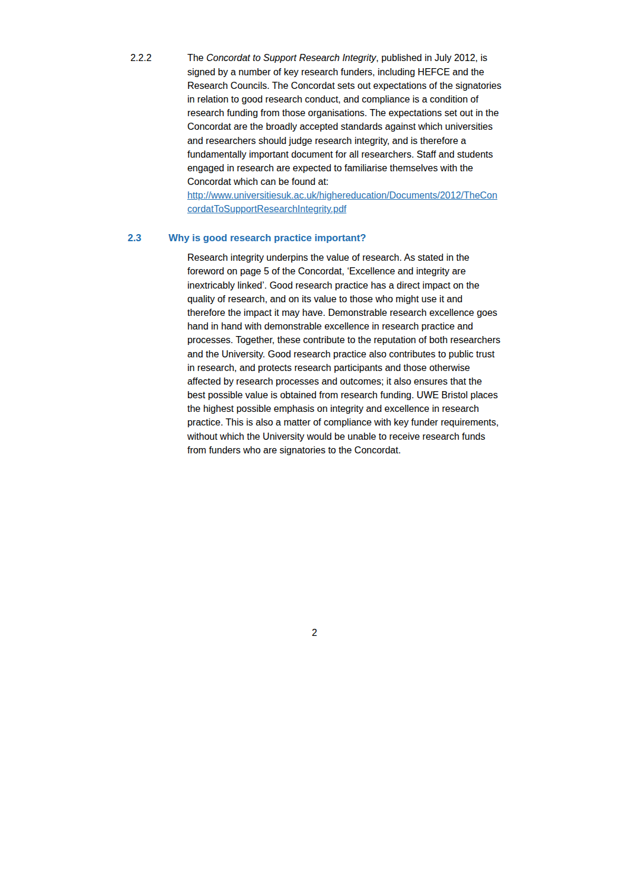2.2.2
The Concordat to Support Research Integrity, published in July 2012, is signed by a number of key research funders, including HEFCE and the Research Councils. The Concordat sets out expectations of the signatories in relation to good research conduct, and compliance is a condition of research funding from those organisations. The expectations set out in the Concordat are the broadly accepted standards against which universities and researchers should judge research integrity, and is therefore a fundamentally important document for all researchers. Staff and students engaged in research are expected to familiarise themselves with the Concordat which can be found at:
http://www.universitiesuk.ac.uk/highereducation/Documents/2012/TheConcordatToSupportResearchIntegrity.pdf
2.3
Why is good research practice important?
Research integrity underpins the value of research. As stated in the foreword on page 5 of the Concordat, ‘Excellence and integrity are inextricably linked’. Good research practice has a direct impact on the quality of research, and on its value to those who might use it and therefore the impact it may have. Demonstrable research excellence goes hand in hand with demonstrable excellence in research practice and processes. Together, these contribute to the reputation of both researchers and the University. Good research practice also contributes to public trust in research, and protects research participants and those otherwise affected by research processes and outcomes; it also ensures that the best possible value is obtained from research funding. UWE Bristol places the highest possible emphasis on integrity and excellence in research practice. This is also a matter of compliance with key funder requirements, without which the University would be unable to receive research funds from funders who are signatories to the Concordat.
2